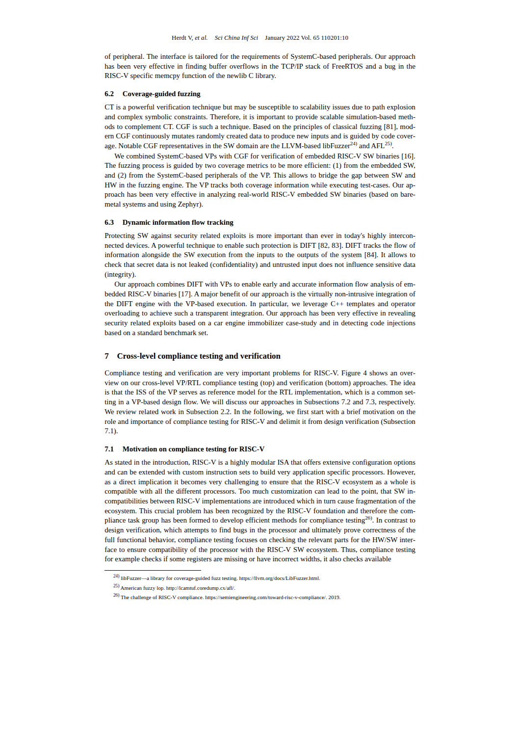Herdt V, et al. Sci China Inf Sci January 2022 Vol. 65 110201:10
of peripheral. The interface is tailored for the requirements of SystemC-based peripherals. Our approach has been very effective in finding buffer overflows in the TCP/IP stack of FreeRTOS and a bug in the RISC-V specific memcpy function of the newlib C library.
6.2 Coverage-guided fuzzing
CT is a powerful verification technique but may be susceptible to scalability issues due to path explosion and complex symbolic constraints. Therefore, it is important to provide scalable simulation-based methods to complement CT. CGF is such a technique. Based on the principles of classical fuzzing [81], modern CGF continuously mutates randomly created data to produce new inputs and is guided by code coverage. Notable CGF representatives in the SW domain are the LLVM-based libFuzzer24) and AFL25).
We combined SystemC-based VPs with CGF for verification of embedded RISC-V SW binaries [16]. The fuzzing process is guided by two coverage metrics to be more efficient: (1) from the embedded SW, and (2) from the SystemC-based peripherals of the VP. This allows to bridge the gap between SW and HW in the fuzzing engine. The VP tracks both coverage information while executing test-cases. Our approach has been very effective in analyzing real-world RISC-V embedded SW binaries (based on bare-metal systems and using Zephyr).
6.3 Dynamic information flow tracking
Protecting SW against security related exploits is more important than ever in today's highly interconnected devices. A powerful technique to enable such protection is DIFT [82, 83]. DIFT tracks the flow of information alongside the SW execution from the inputs to the outputs of the system [84]. It allows to check that secret data is not leaked (confidentiality) and untrusted input does not influence sensitive data (integrity).
Our approach combines DIFT with VPs to enable early and accurate information flow analysis of embedded RISC-V binaries [17]. A major benefit of our approach is the virtually non-intrusive integration of the DIFT engine with the VP-based execution. In particular, we leverage C++ templates and operator overloading to achieve such a transparent integration. Our approach has been very effective in revealing security related exploits based on a car engine immobilizer case-study and in detecting code injections based on a standard benchmark set.
7 Cross-level compliance testing and verification
Compliance testing and verification are very important problems for RISC-V. Figure 4 shows an overview on our cross-level VP/RTL compliance testing (top) and verification (bottom) approaches. The idea is that the ISS of the VP serves as reference model for the RTL implementation, which is a common setting in a VP-based design flow. We will discuss our approaches in Subsections 7.2 and 7.3, respectively. We review related work in Subsection 2.2. In the following, we first start with a brief motivation on the role and importance of compliance testing for RISC-V and delimit it from design verification (Subsection 7.1).
7.1 Motivation on compliance testing for RISC-V
As stated in the introduction, RISC-V is a highly modular ISA that offers extensive configuration options and can be extended with custom instruction sets to build very application specific processors. However, as a direct implication it becomes very challenging to ensure that the RISC-V ecosystem as a whole is compatible with all the different processors. Too much customization can lead to the point, that SW incompatibilities between RISC-V implementations are introduced which in turn cause fragmentation of the ecosystem. This crucial problem has been recognized by the RISC-V foundation and therefore the compliance task group has been formed to develop efficient methods for compliance testing26). In contrast to design verification, which attempts to find bugs in the processor and ultimately prove correctness of the full functional behavior, compliance testing focuses on checking the relevant parts for the HW/SW interface to ensure compatibility of the processor with the RISC-V SW ecosystem. Thus, compliance testing for example checks if some registers are missing or have incorrect widths, it also checks available
24) libFuzzer—a library for coverage-guided fuzz testing. https://llvm.org/docs/LibFuzzer.html.
25) American fuzzy lop. http://lcamtuf.coredump.cx/afl/.
26) The challenge of RISC-V compliance. https://semiengineering.com/toward-risc-v-compliance/. 2019.